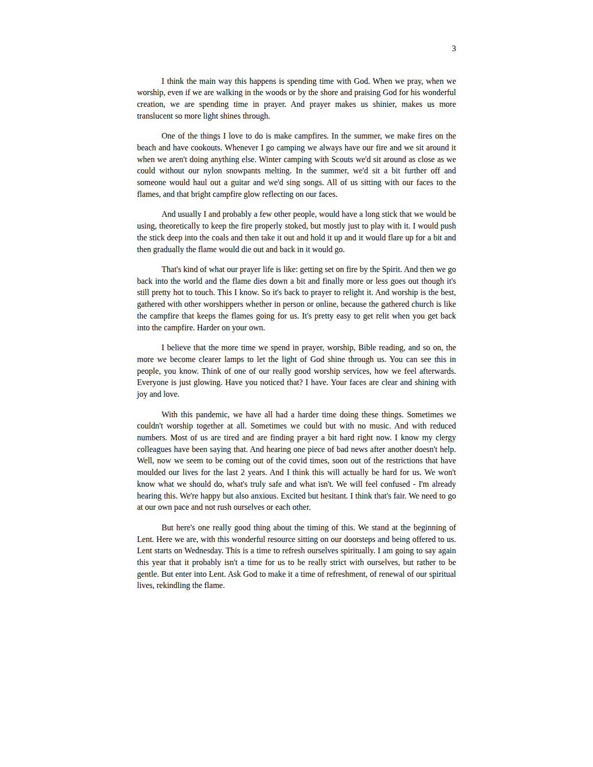3
I think the main way this happens is spending time with God. When we pray, when we worship, even if we are walking in the woods or by the shore and praising God for his wonderful creation, we are spending time in prayer. And prayer makes us shinier, makes us more translucent so more light shines through.
One of the things I love to do is make campfires. In the summer, we make fires on the beach and have cookouts. Whenever I go camping we always have our fire and we sit around it when we aren't doing anything else. Winter camping with Scouts we'd sit around as close as we could without our nylon snowpants melting. In the summer, we'd sit a bit further off and someone would haul out a guitar and we'd sing songs. All of us sitting with our faces to the flames, and that bright campfire glow reflecting on our faces.
And usually I and probably a few other people, would have a long stick that we would be using, theoretically to keep the fire properly stoked, but mostly just to play with it. I would push the stick deep into the coals and then take it out and hold it up and it would flare up for a bit and then gradually the flame would die out and back in it would go.
That's kind of what our prayer life is like: getting set on fire by the Spirit. And then we go back into the world and the flame dies down a bit and finally more or less goes out though it's still pretty hot to touch. This I know. So it's back to prayer to relight it. And worship is the best, gathered with other worshippers whether in person or online, because the gathered church is like the campfire that keeps the flames going for us. It's pretty easy to get relit when you get back into the campfire. Harder on your own.
I believe that the more time we spend in prayer, worship, Bible reading, and so on, the more we become clearer lamps to let the light of God shine through us. You can see this in people, you know. Think of one of our really good worship services, how we feel afterwards. Everyone is just glowing. Have you noticed that? I have. Your faces are clear and shining with joy and love.
With this pandemic, we have all had a harder time doing these things. Sometimes we couldn't worship together at all. Sometimes we could but with no music. And with reduced numbers. Most of us are tired and are finding prayer a bit hard right now. I know my clergy colleagues have been saying that. And hearing one piece of bad news after another doesn't help. Well, now we seem to be coming out of the covid times, soon out of the restrictions that have moulded our lives for the last 2 years. And I think this will actually be hard for us. We won't know what we should do, what's truly safe and what isn't. We will feel confused - I'm already hearing this. We're happy but also anxious. Excited but hesitant. I think that's fair. We need to go at our own pace and not rush ourselves or each other.
But here's one really good thing about the timing of this. We stand at the beginning of Lent. Here we are, with this wonderful resource sitting on our doorsteps and being offered to us. Lent starts on Wednesday. This is a time to refresh ourselves spiritually. I am going to say again this year that it probably isn't a time for us to be really strict with ourselves, but rather to be gentle. But enter into Lent. Ask God to make it a time of refreshment, of renewal of our spiritual lives, rekindling the flame.